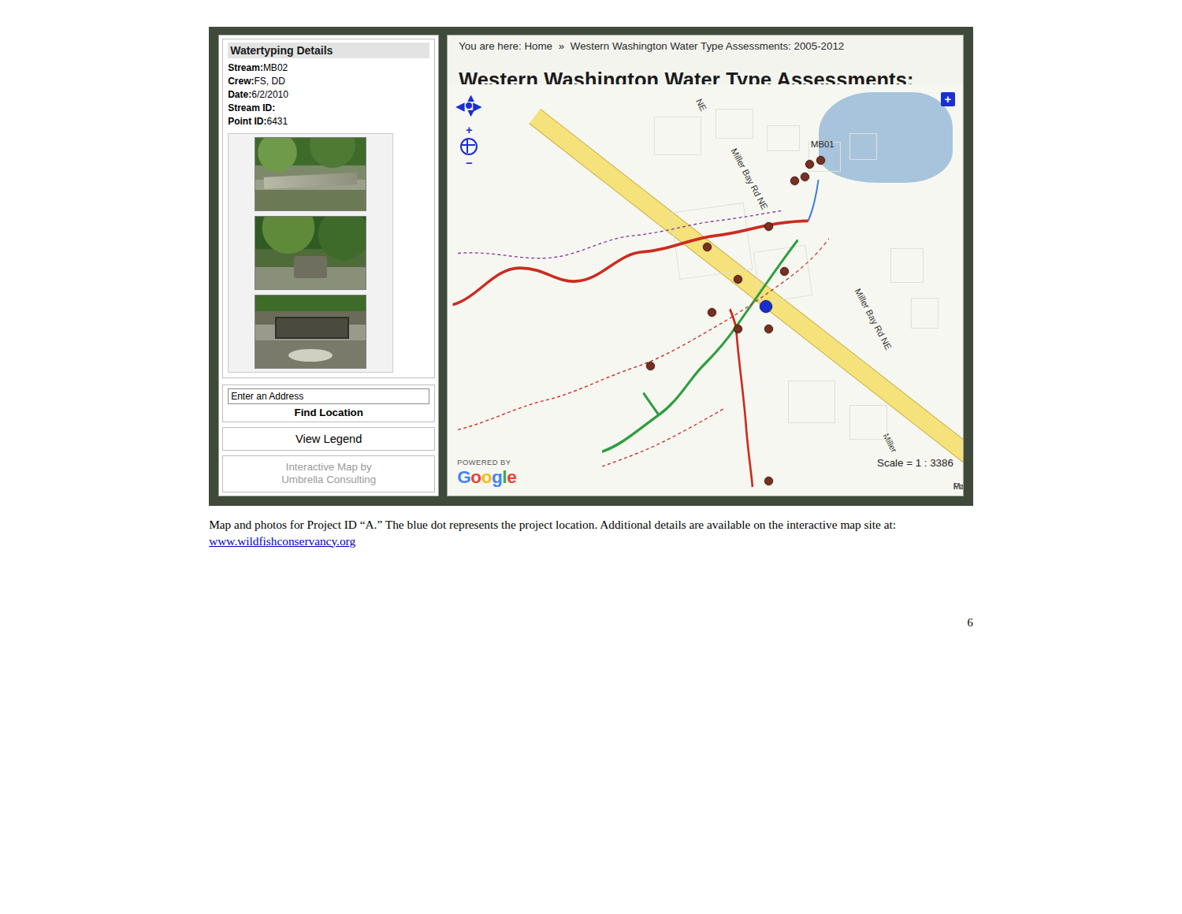Watertyping Details
Stream:
MB02
Crew:
FS, DD
Date:
6/2/2010
Stream ID:
Point ID:
6431
Find Location
View Legend
Interactive Map by
Umbrella Consulting
You are here: Home » Western Washington Water Type Assessments: 2005-2012
Western Washington Water Type Assessments: 2005-2012
NE Miller Bay Rd NE Miller Bay Rd NE Miller
MB01
▲ ◀ ▶ ▼
+
−
+
Scale = 1 : 3386
Map data ©2012 Google, Terms of Use Powered by Google
POWERED BY
Google
Map and photos for Project ID “A.” The blue dot represents the project location. Additional details are available on the interactive map site at: www.wildfishconservancy.org
6